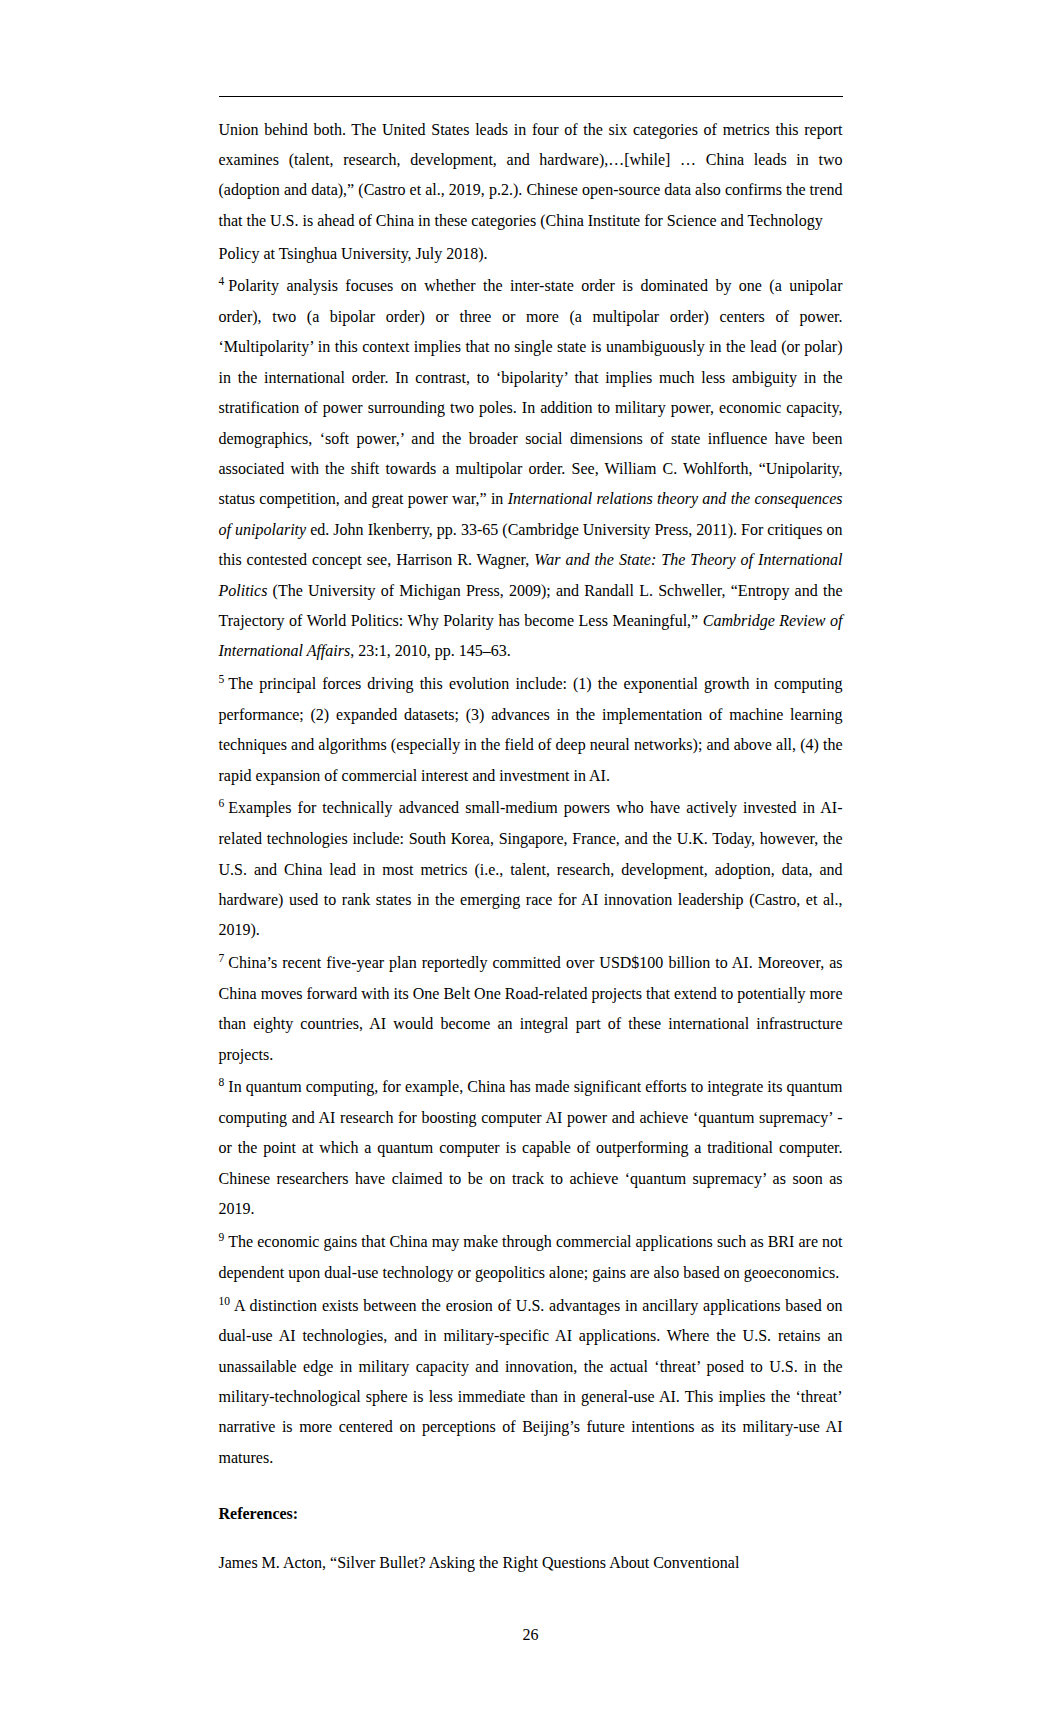Union behind both. The United States leads in four of the six categories of metrics this report examines (talent, research, development, and hardware),…[while] … China leads in two (adoption and data),” (Castro et al., 2019, p.2.). Chinese open-source data also confirms the trend that the U.S. is ahead of China in these categories (China Institute for Science and Technology
Policy at Tsinghua University, July 2018).
4 Polarity analysis focuses on whether the inter-state order is dominated by one (a unipolar order), two (a bipolar order) or three or more (a multipolar order) centers of power. ‘Multipolarity’ in this context implies that no single state is unambiguously in the lead (or polar) in the international order. In contrast, to ‘bipolarity’ that implies much less ambiguity in the stratification of power surrounding two poles. In addition to military power, economic capacity, demographics, ‘soft power,’ and the broader social dimensions of state influence have been associated with the shift towards a multipolar order. See, William C. Wohlforth, “Unipolarity, status competition, and great power war,” in International relations theory and the consequences of unipolarity ed. John Ikenberry, pp. 33-65 (Cambridge University Press, 2011). For critiques on this contested concept see, Harrison R. Wagner, War and the State: The Theory of International Politics (The University of Michigan Press, 2009); and Randall L. Schweller, “Entropy and the Trajectory of World Politics: Why Polarity has become Less Meaningful,” Cambridge Review of International Affairs, 23:1, 2010, pp. 145–63.
5 The principal forces driving this evolution include: (1) the exponential growth in computing performance; (2) expanded datasets; (3) advances in the implementation of machine learning techniques and algorithms (especially in the field of deep neural networks); and above all, (4) the rapid expansion of commercial interest and investment in AI.
6 Examples for technically advanced small-medium powers who have actively invested in AI-related technologies include: South Korea, Singapore, France, and the U.K. Today, however, the U.S. and China lead in most metrics (i.e., talent, research, development, adoption, data, and hardware) used to rank states in the emerging race for AI innovation leadership (Castro, et al., 2019).
7 China’s recent five-year plan reportedly committed over USD$100 billion to AI. Moreover, as China moves forward with its One Belt One Road-related projects that extend to potentially more than eighty countries, AI would become an integral part of these international infrastructure projects.
8 In quantum computing, for example, China has made significant efforts to integrate its quantum computing and AI research for boosting computer AI power and achieve ‘quantum supremacy’ - or the point at which a quantum computer is capable of outperforming a traditional computer. Chinese researchers have claimed to be on track to achieve ‘quantum supremacy’ as soon as 2019.
9 The economic gains that China may make through commercial applications such as BRI are not dependent upon dual-use technology or geopolitics alone; gains are also based on geoeconomics.
10 A distinction exists between the erosion of U.S. advantages in ancillary applications based on dual-use AI technologies, and in military-specific AI applications. Where the U.S. retains an unassailable edge in military capacity and innovation, the actual ‘threat’ posed to U.S. in the military-technological sphere is less immediate than in general-use AI. This implies the ‘threat’ narrative is more centered on perceptions of Beijing’s future intentions as its military-use AI matures.
References:
James M. Acton, “Silver Bullet? Asking the Right Questions About Conventional
26